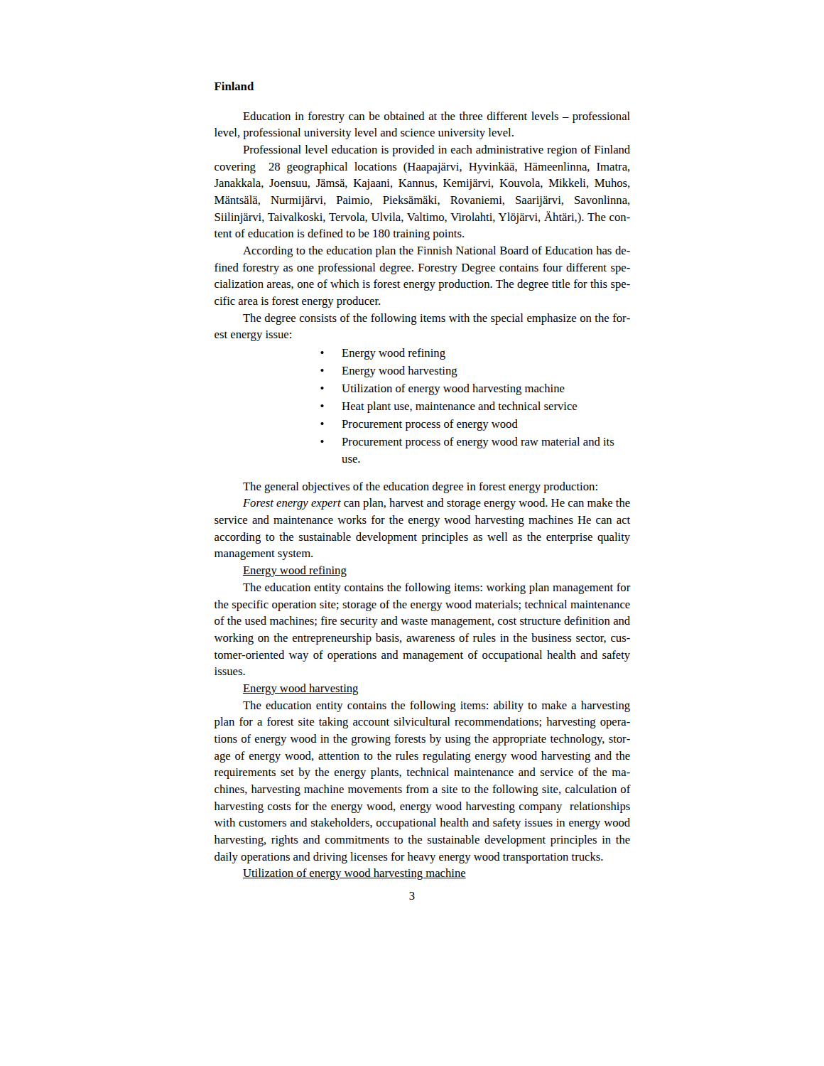Finland
Education in forestry can be obtained at the three different levels – professional level, professional university level and science university level.
Professional level education is provided in each administrative region of Finland covering 28 geographical locations (Haapajärvi, Hyvinkää, Hämeenlinna, Imatra, Janakkala, Joensuu, Jämsä, Kajaani, Kannus, Kemijärvi, Kouvola, Mikkeli, Muhos, Mäntsälä, Nurmijärvi, Paimio, Pieksämäki, Rovaniemi, Saarijärvi, Savonlinna, Siilinjärvi, Taivalkoski, Tervola, Ulvila, Valtimo, Virolahti, Ylöjärvi, Ähtäri,). The content of education is defined to be 180 training points.
According to the education plan the Finnish National Board of Education has defined forestry as one professional degree. Forestry Degree contains four different specialization areas, one of which is forest energy production. The degree title for this specific area is forest energy producer.
The degree consists of the following items with the special emphasize on the forest energy issue:
Energy wood refining
Energy wood harvesting
Utilization of energy wood harvesting machine
Heat plant use, maintenance and technical service
Procurement process of energy wood
Procurement process of energy wood raw material and its use.
The general objectives of the education degree in forest energy production:
Forest energy expert can plan, harvest and storage energy wood. He can make the service and maintenance works for the energy wood harvesting machines He can act according to the sustainable development principles as well as the enterprise quality management system.
Energy wood refining
The education entity contains the following items: working plan management for the specific operation site; storage of the energy wood materials; technical maintenance of the used machines; fire security and waste management, cost structure definition and working on the entrepreneurship basis, awareness of rules in the business sector, customer-oriented way of operations and management of occupational health and safety issues.
Energy wood harvesting
The education entity contains the following items: ability to make a harvesting plan for a forest site taking account silvicultural recommendations; harvesting operations of energy wood in the growing forests by using the appropriate technology, storage of energy wood, attention to the rules regulating energy wood harvesting and the requirements set by the energy plants, technical maintenance and service of the machines, harvesting machine movements from a site to the following site, calculation of harvesting costs for the energy wood, energy wood harvesting company relationships with customers and stakeholders, occupational health and safety issues in energy wood harvesting, rights and commitments to the sustainable development principles in the daily operations and driving licenses for heavy energy wood transportation trucks.
Utilization of energy wood harvesting machine
3